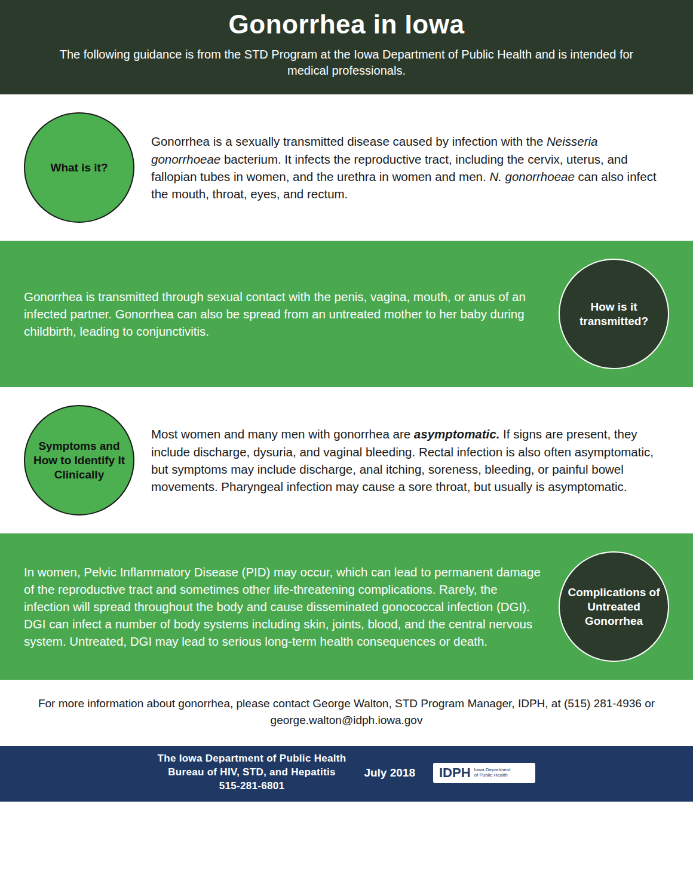Gonorrhea in Iowa
The following guidance is from the STD Program at the Iowa Department of Public Health and is intended for medical professionals.
What is it?
Gonorrhea is a sexually transmitted disease caused by infection with the Neisseria gonorrhoeae bacterium. It infects the reproductive tract, including the cervix, uterus, and fallopian tubes in women, and the urethra in women and men. N. gonorrhoeae can also infect the mouth, throat, eyes, and rectum.
How is it transmitted?
Gonorrhea is transmitted through sexual contact with the penis, vagina, mouth, or anus of an infected partner. Gonorrhea can also be spread from an untreated mother to her baby during childbirth, leading to conjunctivitis.
Symptoms and How to Identify It Clinically
Most women and many men with gonorrhea are asymptomatic. If signs are present, they include discharge, dysuria, and vaginal bleeding. Rectal infection is also often asymptomatic, but symptoms may include discharge, anal itching, soreness, bleeding, or painful bowel movements. Pharyngeal infection may cause a sore throat, but usually is asymptomatic.
Complications of Untreated Gonorrhea
In women, Pelvic Inflammatory Disease (PID) may occur, which can lead to permanent damage of the reproductive tract and sometimes other life-threatening complications. Rarely, the infection will spread throughout the body and cause disseminated gonococcal infection (DGI). DGI can infect a number of body systems including skin, joints, blood, and the central nervous system. Untreated, DGI may lead to serious long-term health consequences or death.
For more information about gonorrhea, please contact George Walton, STD Program Manager, IDPH, at (515) 281-4936 or george.walton@idph.iowa.gov
The Iowa Department of Public Health
Bureau of HIV, STD, and Hepatitis
515-281-6801
July 2018
IDPH Iowa Department
of Public Health